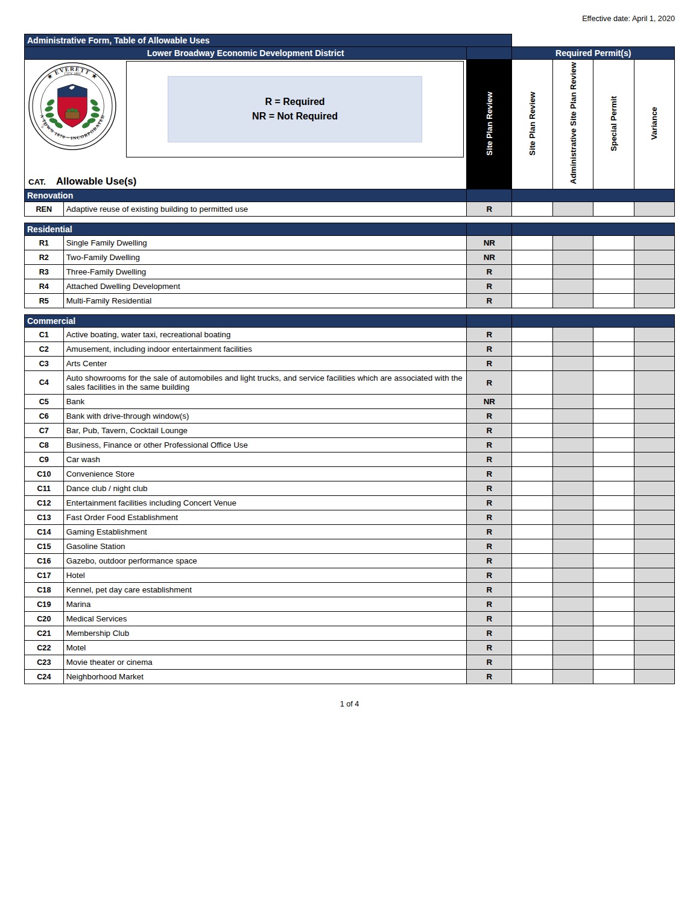Effective date: April 1, 2020
| Administrative Form, Table of Allowable Uses | |
| Lower Broadway Economic Development District | | Required Permit(s) |
| ★ EVERETT ★ A TOWN 1870 · INCORPORATED CITY 1892 1630 R = Required NR = Not Required CAT. Allowable Use(s) | Site Plan Review | Site Plan Review | Administrative Site Plan Review | Special Permit | Variance |
| Renovation | | |
| REN | Adaptive reuse of existing building to permitted use | R | | | | |
| Residential | | |
| R1 | Single Family Dwelling | NR | | | | |
| R2 | Two-Family Dwelling | NR | | | | |
| R3 | Three-Family Dwelling | R | | | | |
| R4 | Attached Dwelling Development | R | | | | |
| R5 | Multi-Family Residential | R | | | | |
| Commercial | | |
| C1 | Active boating, water taxi, recreational boating | R | | | | |
| C2 | Amusement, including indoor entertainment facilities | R | | | | |
| C3 | Arts Center | R | | | | |
| C4 | Auto showrooms for the sale of automobiles and light trucks, and service facilities which are associated with the sales facilities in the same building | R | | | | |
| C5 | Bank | NR | | | | |
| C6 | Bank with drive-through window(s) | R | | | | |
| C7 | Bar, Pub, Tavern, Cocktail Lounge | R | | | | |
| C8 | Business, Finance or other Professional Office Use | R | | | | |
| C9 | Car wash | R | | | | |
| C10 | Convenience Store | R | | | | |
| C11 | Dance club / night club | R | | | | |
| C12 | Entertainment facilities including Concert Venue | R | | | | |
| C13 | Fast Order Food Establishment | R | | | | |
| C14 | Gaming Establishment | R | | | | |
| C15 | Gasoline Station | R | | | | |
| C16 | Gazebo, outdoor performance space | R | | | | |
| C17 | Hotel | R | | | | |
| C18 | Kennel, pet day care establishment | R | | | | |
| C19 | Marina | R | | | | |
| C20 | Medical Services | R | | | | |
| C21 | Membership Club | R | | | | |
| C22 | Motel | R | | | | |
| C23 | Movie theater or cinema | R | | | | |
| C24 | Neighborhood Market | R | | | | |
1 of 4